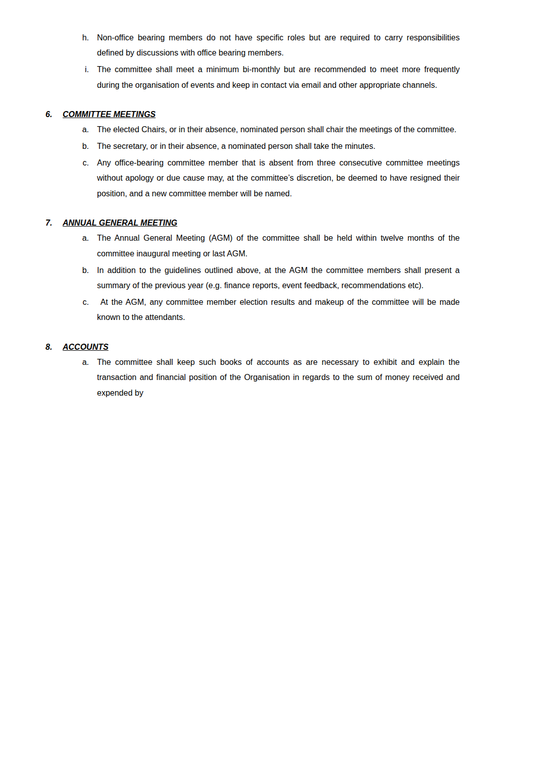h. Non-office bearing members do not have specific roles but are required to carry responsibilities defined by discussions with office bearing members.
i. The committee shall meet a minimum bi-monthly but are recommended to meet more frequently during the organisation of events and keep in contact via email and other appropriate channels.
6. COMMITTEE MEETINGS
a. The elected Chairs, or in their absence, nominated person shall chair the meetings of the committee.
b. The secretary, or in their absence, a nominated person shall take the minutes.
c. Any office-bearing committee member that is absent from three consecutive committee meetings without apology or due cause may, at the committee’s discretion, be deemed to have resigned their position, and a new committee member will be named.
7. ANNUAL GENERAL MEETING
a. The Annual General Meeting (AGM) of the committee shall be held within twelve months of the committee inaugural meeting or last AGM.
b. In addition to the guidelines outlined above, at the AGM the committee members shall present a summary of the previous year (e.g. finance reports, event feedback, recommendations etc).
c. At the AGM, any committee member election results and makeup of the committee will be made known to the attendants.
8. ACCOUNTS
a. The committee shall keep such books of accounts as are necessary to exhibit and explain the transaction and financial position of the Organisation in regards to the sum of money received and expended by